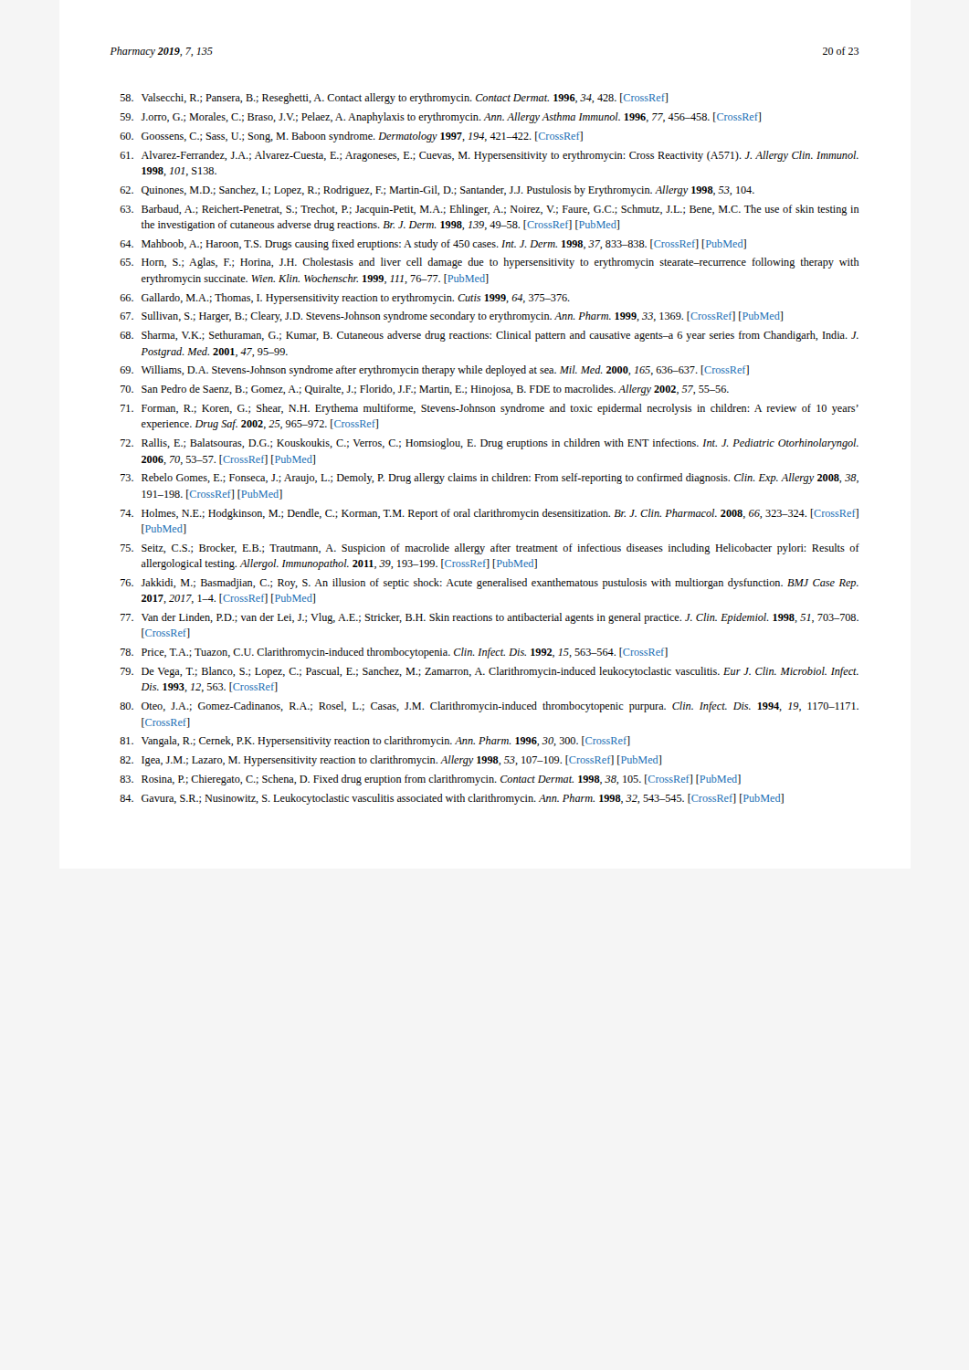Pharmacy 2019, 7, 135 20 of 23
Valsecchi, R.; Pansera, B.; Reseghetti, A. Contact allergy to erythromycin. Contact Dermat. 1996, 34, 428. [CrossRef]
J.orro, G.; Morales, C.; Braso, J.V.; Pelaez, A. Anaphylaxis to erythromycin. Ann. Allergy Asthma Immunol. 1996, 77, 456–458. [CrossRef]
Goossens, C.; Sass, U.; Song, M. Baboon syndrome. Dermatology 1997, 194, 421–422. [CrossRef]
Alvarez-Ferrandez, J.A.; Alvarez-Cuesta, E.; Aragoneses, E.; Cuevas, M. Hypersensitivity to erythromycin: Cross Reactivity (A571). J. Allergy Clin. Immunol. 1998, 101, S138.
Quinones, M.D.; Sanchez, I.; Lopez, R.; Rodriguez, F.; Martin-Gil, D.; Santander, J.J. Pustulosis by Erythromycin. Allergy 1998, 53, 104.
Barbaud, A.; Reichert-Penetrat, S.; Trechot, P.; Jacquin-Petit, M.A.; Ehlinger, A.; Noirez, V.; Faure, G.C.; Schmutz, J.L.; Bene, M.C. The use of skin testing in the investigation of cutaneous adverse drug reactions. Br. J. Derm. 1998, 139, 49–58. [CrossRef] [PubMed]
Mahboob, A.; Haroon, T.S. Drugs causing fixed eruptions: A study of 450 cases. Int. J. Derm. 1998, 37, 833–838. [CrossRef] [PubMed]
Horn, S.; Aglas, F.; Horina, J.H. Cholestasis and liver cell damage due to hypersensitivity to erythromycin stearate–recurrence following therapy with erythromycin succinate. Wien. Klin. Wochenschr. 1999, 111, 76–77. [PubMed]
Gallardo, M.A.; Thomas, I. Hypersensitivity reaction to erythromycin. Cutis 1999, 64, 375–376.
Sullivan, S.; Harger, B.; Cleary, J.D. Stevens-Johnson syndrome secondary to erythromycin. Ann. Pharm. 1999, 33, 1369. [CrossRef] [PubMed]
Sharma, V.K.; Sethuraman, G.; Kumar, B. Cutaneous adverse drug reactions: Clinical pattern and causative agents–a 6 year series from Chandigarh, India. J. Postgrad. Med. 2001, 47, 95–99.
Williams, D.A. Stevens-Johnson syndrome after erythromycin therapy while deployed at sea. Mil. Med. 2000, 165, 636–637. [CrossRef]
San Pedro de Saenz, B.; Gomez, A.; Quiralte, J.; Florido, J.F.; Martin, E.; Hinojosa, B. FDE to macrolides. Allergy 2002, 57, 55–56.
Forman, R.; Koren, G.; Shear, N.H. Erythema multiforme, Stevens-Johnson syndrome and toxic epidermal necrolysis in children: A review of 10 years’ experience. Drug Saf. 2002, 25, 965–972. [CrossRef]
Rallis, E.; Balatsouras, D.G.; Kouskoukis, C.; Verros, C.; Homsioglou, E. Drug eruptions in children with ENT infections. Int. J. Pediatric Otorhinolaryngol. 2006, 70, 53–57. [CrossRef] [PubMed]
Rebelo Gomes, E.; Fonseca, J.; Araujo, L.; Demoly, P. Drug allergy claims in children: From self-reporting to confirmed diagnosis. Clin. Exp. Allergy 2008, 38, 191–198. [CrossRef] [PubMed]
Holmes, N.E.; Hodgkinson, M.; Dendle, C.; Korman, T.M. Report of oral clarithromycin desensitization. Br. J. Clin. Pharmacol. 2008, 66, 323–324. [CrossRef] [PubMed]
Seitz, C.S.; Brocker, E.B.; Trautmann, A. Suspicion of macrolide allergy after treatment of infectious diseases including Helicobacter pylori: Results of allergological testing. Allergol. Immunopathol. 2011, 39, 193–199. [CrossRef] [PubMed]
Jakkidi, M.; Basmadjian, C.; Roy, S. An illusion of septic shock: Acute generalised exanthematous pustulosis with multiorgan dysfunction. BMJ Case Rep. 2017, 2017, 1–4. [CrossRef] [PubMed]
Van der Linden, P.D.; van der Lei, J.; Vlug, A.E.; Stricker, B.H. Skin reactions to antibacterial agents in general practice. J. Clin. Epidemiol. 1998, 51, 703–708. [CrossRef]
Price, T.A.; Tuazon, C.U. Clarithromycin-induced thrombocytopenia. Clin. Infect. Dis. 1992, 15, 563–564. [CrossRef]
De Vega, T.; Blanco, S.; Lopez, C.; Pascual, E.; Sanchez, M.; Zamarron, A. Clarithromycin-induced leukocytoclastic vasculitis. Eur J. Clin. Microbiol. Infect. Dis. 1993, 12, 563. [CrossRef]
Oteo, J.A.; Gomez-Cadinanos, R.A.; Rosel, L.; Casas, J.M. Clarithromycin-induced thrombocytopenic purpura. Clin. Infect. Dis. 1994, 19, 1170–1171. [CrossRef]
Vangala, R.; Cernek, P.K. Hypersensitivity reaction to clarithromycin. Ann. Pharm. 1996, 30, 300. [CrossRef]
Igea, J.M.; Lazaro, M. Hypersensitivity reaction to clarithromycin. Allergy 1998, 53, 107–109. [CrossRef] [PubMed]
Rosina, P.; Chieregato, C.; Schena, D. Fixed drug eruption from clarithromycin. Contact Dermat. 1998, 38, 105. [CrossRef] [PubMed]
Gavura, S.R.; Nusinowitz, S. Leukocytoclastic vasculitis associated with clarithromycin. Ann. Pharm. 1998, 32, 543–545. [CrossRef] [PubMed]